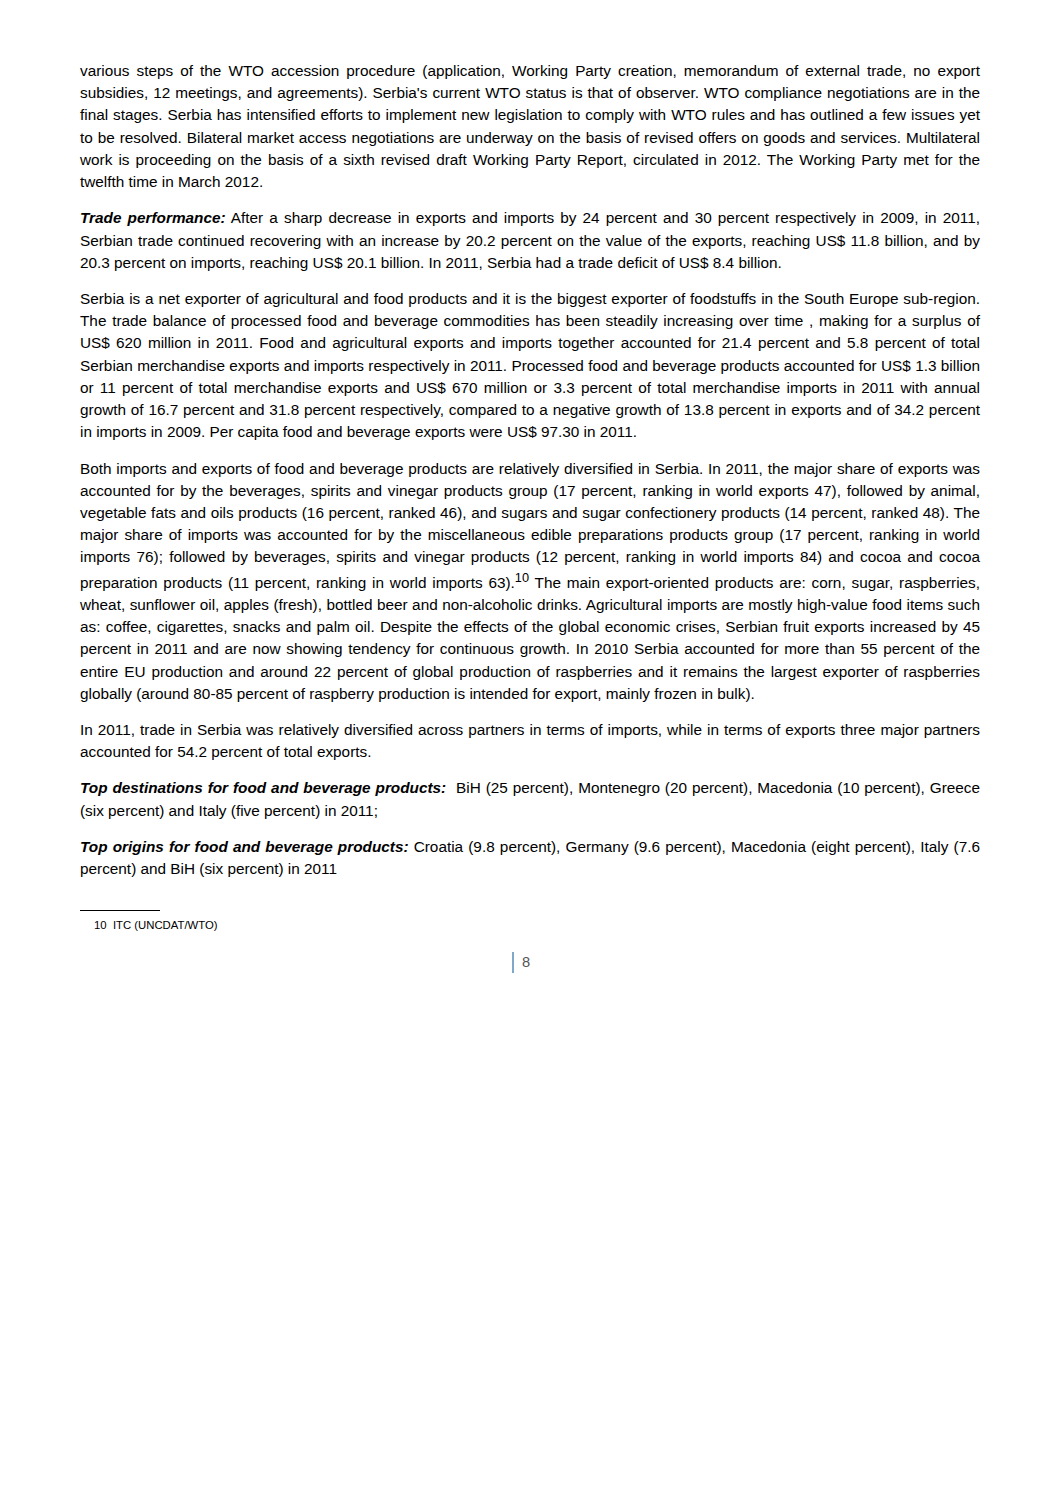various steps of the WTO accession procedure (application, Working Party creation, memorandum of external trade, no export subsidies, 12 meetings, and agreements). Serbia's current WTO status is that of observer. WTO compliance negotiations are in the final stages. Serbia has intensified efforts to implement new legislation to comply with WTO rules and has outlined a few issues yet to be resolved. Bilateral market access negotiations are underway on the basis of revised offers on goods and services. Multilateral work is proceeding on the basis of a sixth revised draft Working Party Report, circulated in 2012. The Working Party met for the twelfth time in March 2012.
Trade performance: After a sharp decrease in exports and imports by 24 percent and 30 percent respectively in 2009, in 2011, Serbian trade continued recovering with an increase by 20.2 percent on the value of the exports, reaching US$ 11.8 billion, and by 20.3 percent on imports, reaching US$ 20.1 billion. In 2011, Serbia had a trade deficit of US$ 8.4 billion.
Serbia is a net exporter of agricultural and food products and it is the biggest exporter of foodstuffs in the South Europe sub-region. The trade balance of processed food and beverage commodities has been steadily increasing over time , making for a surplus of US$ 620 million in 2011. Food and agricultural exports and imports together accounted for 21.4 percent and 5.8 percent of total Serbian merchandise exports and imports respectively in 2011. Processed food and beverage products accounted for US$ 1.3 billion or 11 percent of total merchandise exports and US$ 670 million or 3.3 percent of total merchandise imports in 2011 with annual growth of 16.7 percent and 31.8 percent respectively, compared to a negative growth of 13.8 percent in exports and of 34.2 percent in imports in 2009. Per capita food and beverage exports were US$ 97.30 in 2011.
Both imports and exports of food and beverage products are relatively diversified in Serbia. In 2011, the major share of exports was accounted for by the beverages, spirits and vinegar products group (17 percent, ranking in world exports 47), followed by animal, vegetable fats and oils products (16 percent, ranked 46), and sugars and sugar confectionery products (14 percent, ranked 48). The major share of imports was accounted for by the miscellaneous edible preparations products group (17 percent, ranking in world imports 76); followed by beverages, spirits and vinegar products (12 percent, ranking in world imports 84) and cocoa and cocoa preparation products (11 percent, ranking in world imports 63).10 The main export-oriented products are: corn, sugar, raspberries, wheat, sunflower oil, apples (fresh), bottled beer and non-alcoholic drinks. Agricultural imports are mostly high-value food items such as: coffee, cigarettes, snacks and palm oil. Despite the effects of the global economic crises, Serbian fruit exports increased by 45 percent in 2011 and are now showing tendency for continuous growth. In 2010 Serbia accounted for more than 55 percent of the entire EU production and around 22 percent of global production of raspberries and it remains the largest exporter of raspberries globally (around 80-85 percent of raspberry production is intended for export, mainly frozen in bulk).
In 2011, trade in Serbia was relatively diversified across partners in terms of imports, while in terms of exports three major partners accounted for 54.2 percent of total exports.
Top destinations for food and beverage products: BiH (25 percent), Montenegro (20 percent), Macedonia (10 percent), Greece (six percent) and Italy (five percent) in 2011;
Top origins for food and beverage products: Croatia (9.8 percent), Germany (9.6 percent), Macedonia (eight percent), Italy (7.6 percent) and BiH (six percent) in 2011
10 ITC (UNCDAT/WTO)
8